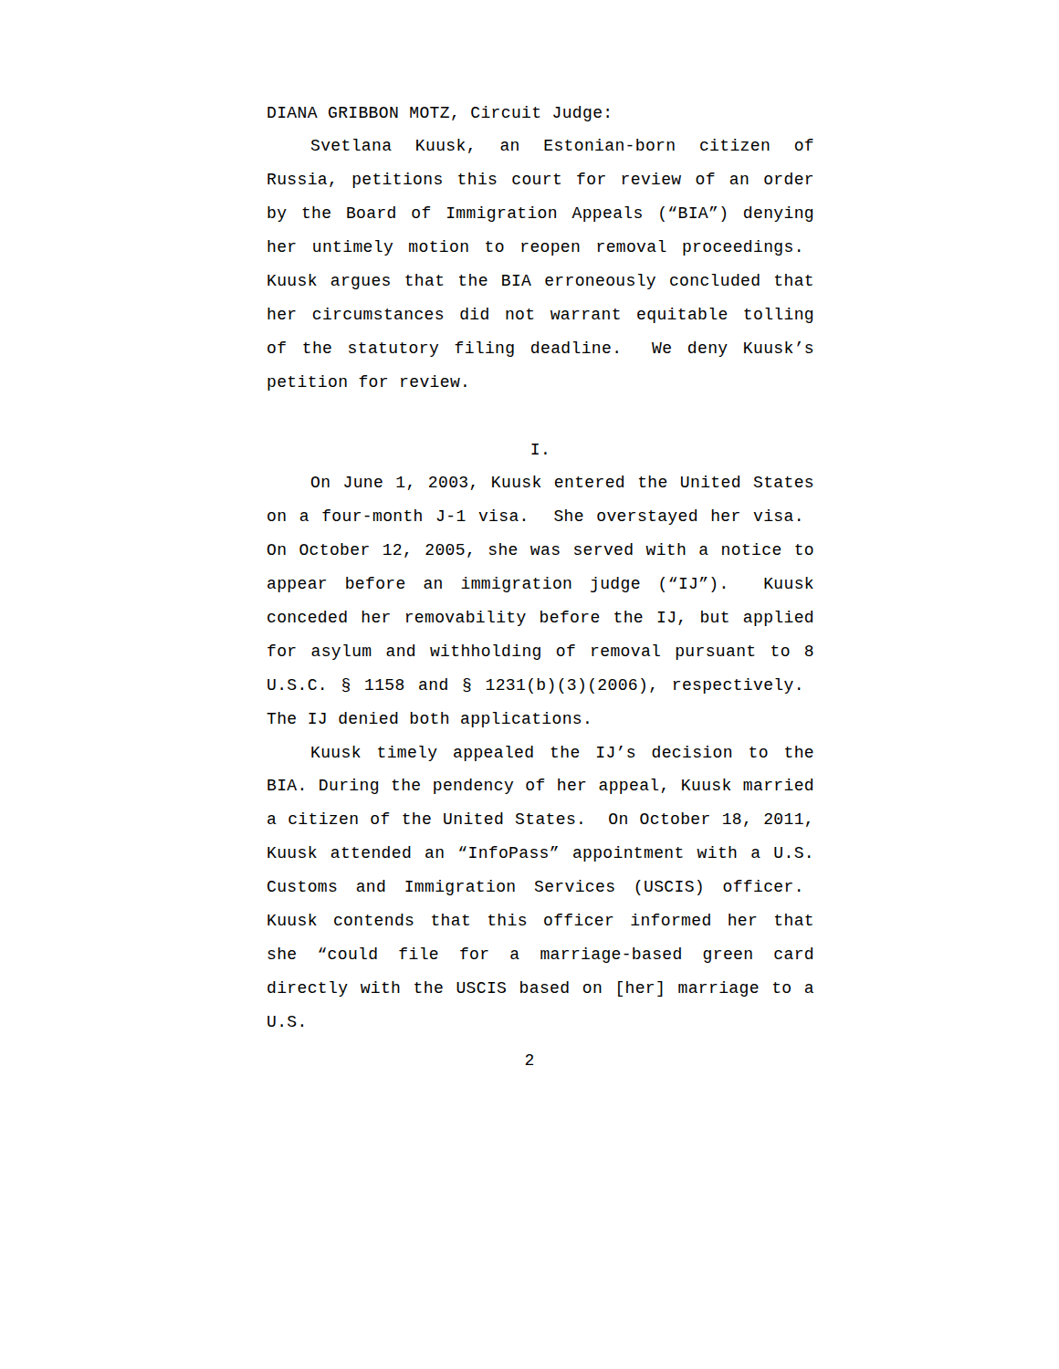DIANA GRIBBON MOTZ, Circuit Judge:
Svetlana Kuusk, an Estonian-born citizen of Russia, petitions this court for review of an order by the Board of Immigration Appeals (“BIA”) denying her untimely motion to reopen removal proceedings. Kuusk argues that the BIA erroneously concluded that her circumstances did not warrant equitable tolling of the statutory filing deadline. We deny Kuusk’s petition for review.
I.
On June 1, 2003, Kuusk entered the United States on a four-month J-1 visa. She overstayed her visa. On October 12, 2005, she was served with a notice to appear before an immigration judge (“IJ”). Kuusk conceded her removability before the IJ, but applied for asylum and withholding of removal pursuant to 8 U.S.C. § 1158 and § 1231(b)(3)(2006), respectively. The IJ denied both applications.
Kuusk timely appealed the IJ’s decision to the BIA. During the pendency of her appeal, Kuusk married a citizen of the United States. On October 18, 2011, Kuusk attended an “InfoPass” appointment with a U.S. Customs and Immigration Services (USCIS) officer. Kuusk contends that this officer informed her that she “could file for a marriage-based green card directly with the USCIS based on [her] marriage to a U.S.
2